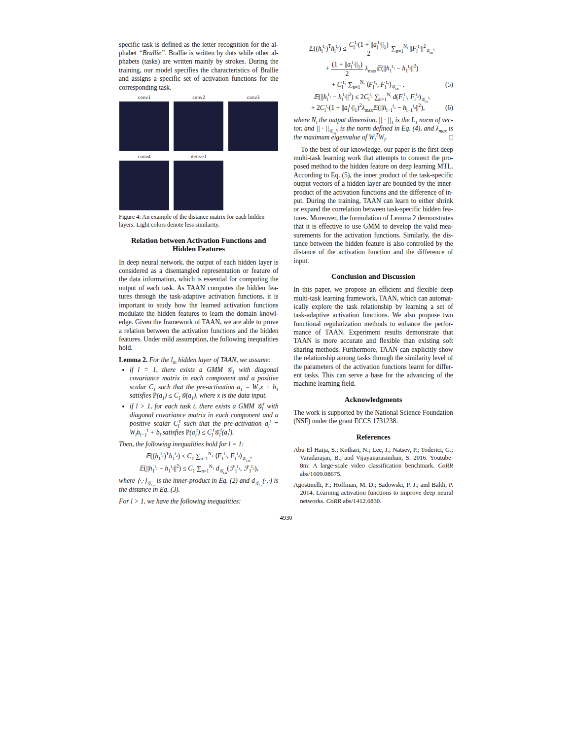specific task is defined as the letter recognition for the alphabet “Brallie”. Brallie is written by dots while other alphabets (tasks) are written mainly by strokes. During the training, our model specifies the characteristics of Brallie and assigns a specific set of activation functions for the corresponding task.
conv1
conv2
conv3
conv4
dense1
Figure 4: An example of the distance matrix for each hidden layers. Light colors denote less similarity.
Relation between Activation Functions and
Hidden Features
In deep neural network, the output of each hidden layer is considered as a disentangled representation or feature of the data information, which is essential for computing the output of each task. As TAAN computes the hidden features through the task-adaptive activation functions, it is important to study how the learned activation functions modulate the hidden features to learn the domain knowledge. Given the framework of TAAN, we are able to prove a relation between the activation functions and the hidden features. Under mild assumption, the following inequalities hold.
Lemma 2. For the lth hidden layer of TAAN, we assume:
if l = 1, there exists a GMM 𝒢1 with diagonal covariance matrix in each component and a positive scalar C1 such that the pre-activation a1 = W1x + b1 satisfies P(a1) ≤ C1𝒢(a1), where x is the data input.
if l > 1, for each task t, there exists a GMM 𝒢lt with diagonal covariance matrix in each component and a positive scalar Clt such that the pre-activation alt = Wlhl−1t + bl satisfies P(alt) ≤ Clt𝒢lt(alt).
Then, the following inequalities hold for l = 1:
𝔼((h1t1)Th1t2) ≤ C1 ∑n=1N1 ⟨F1t1, F1t2⟩𝒢1,n,
𝔼(||h1t1 − h1t2||2) ≤ C1 ∑n=1N1 d𝒢1,n(ℱ1t1, ℱ1t2),
where ⟨·,·⟩𝒢1,n is the inner-product in Eq. (2) and d𝒢1,n(·,·) is the distance in Eq. (3).
For l > 1, we have the following inequalities:
𝔼((hlt1)Thlt2) ≤ Clt1(1 + ||alt1||1) 2 ∑n=1Nl ||Flt1||2𝒢l,nt1
+ (1 + ||alt1||1) 2 λmax𝔼(||h1t1 − h1t2||2)
+ Clt1 ∑n=1Nl ⟨Flt1, Flt2⟩𝒢l,nt1 ,
(5)
𝔼(||hlt1 − hlt2||2) ≤ 2Clt1 ∑n=1Nl d(Flt1, Flt2)𝒢l,nt1
+ 2Clt1(1 + ||alt1||1)2λmax𝔼(||hl−1t1 − hl−1t2||2),
(6)
where Nl the output dimension, || · ||1 is the L1 norm of vector, and || · ||𝒢l,nt1 is the norm defined in Eq. (4), and λmax is the maximum eigenvalue of WlTWl. □
To the best of our knowledge, our paper is the first deep multi-task learning work that attempts to connect the proposed method to the hidden feature on deep learning MTL. According to Eq. (5), the inner product of the task-specific output vectors of a hidden layer are bounded by the inner-product of the activation functions and the difference of input. During the training, TAAN can learn to either shrink or expand the correlation between task-specific hidden features. Moreover, the formulation of Lemma 2 demonstrates that it is effective to use GMM to develop the valid measurements for the activation functions. Similarly, the distance between the hidden feature is also controlled by the distance of the activation function and the difference of input.
Conclusion and Discussion
In this paper, we propose an efficient and flexible deep multi-task learning framework, TAAN, which can automatically explore the task relationship by learning a set of task-adaptive activation functions. We also propose two functional regularization methods to enhance the performance of TAAN. Experiment results demonstrate that TAAN is more accurate and flexible than existing soft sharing methods. Furthermore, TAAN can explicitly show the relationship among tasks through the similarity level of the parameters of the activation functions learnt for different tasks. This can serve a base for the advancing of the machine learning field.
Acknowledgments
The work is supported by the National Science Foundation (NSF) under the grant ECCS 1731238.
References
Abu-El-Haija, S.; Kothari, N.; Lee, J.; Natsev, P.; Toderici, G.; Varadarajan, B.; and Vijayanarasimhan, S. 2016. Youtube-8m: A large-scale video classification benchmark. CoRR abs/1609.08675.
Agostinelli, F.; Hoffman, M. D.; Sadowski, P. J.; and Baldi, P. 2014. Learning activation functions to improve deep neural networks. CoRR abs/1412.6830.
4930